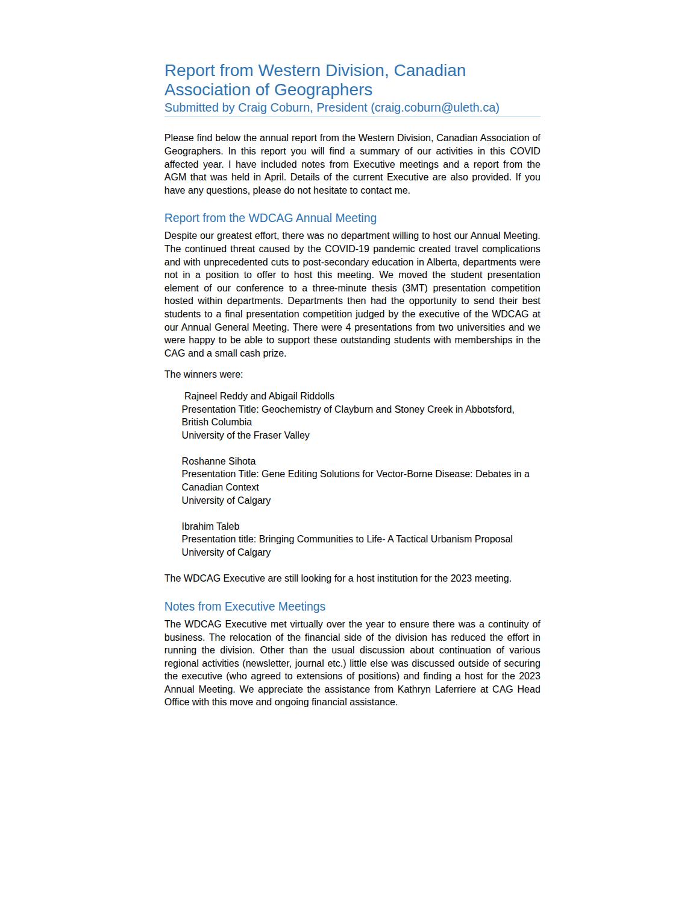Report from Western Division, Canadian Association of Geographers
Submitted by Craig Coburn, President (craig.coburn@uleth.ca)
Please find below the annual report from the Western Division, Canadian Association of Geographers. In this report you will find a summary of our activities in this COVID affected year. I have included notes from Executive meetings and a report from the AGM that was held in April. Details of the current Executive are also provided. If you have any questions, please do not hesitate to contact me.
Report from the WDCAG Annual Meeting
Despite our greatest effort, there was no department willing to host our Annual Meeting. The continued threat caused by the COVID-19 pandemic created travel complications and with unprecedented cuts to post-secondary education in Alberta, departments were not in a position to offer to host this meeting. We moved the student presentation element of our conference to a three-minute thesis (3MT) presentation competition hosted within departments. Departments then had the opportunity to send their best students to a final presentation competition judged by the executive of the WDCAG at our Annual General Meeting. There were 4 presentations from two universities and we were happy to be able to support these outstanding students with memberships in the CAG and a small cash prize.
The winners were:
Rajneel Reddy and Abigail Riddolls
Presentation Title: Geochemistry of Clayburn and Stoney Creek in Abbotsford, British Columbia
University of the Fraser Valley
Roshanne Sihota
Presentation Title: Gene Editing Solutions for Vector-Borne Disease: Debates in a Canadian Context
University of Calgary
Ibrahim Taleb
Presentation title: Bringing Communities to Life- A Tactical Urbanism Proposal
University of Calgary
The WDCAG Executive are still looking for a host institution for the 2023 meeting.
Notes from Executive Meetings
The WDCAG Executive met virtually over the year to ensure there was a continuity of business. The relocation of the financial side of the division has reduced the effort in running the division. Other than the usual discussion about continuation of various regional activities (newsletter, journal etc.) little else was discussed outside of securing the executive (who agreed to extensions of positions) and finding a host for the 2023 Annual Meeting. We appreciate the assistance from Kathryn Laferriere at CAG Head Office with this move and ongoing financial assistance.